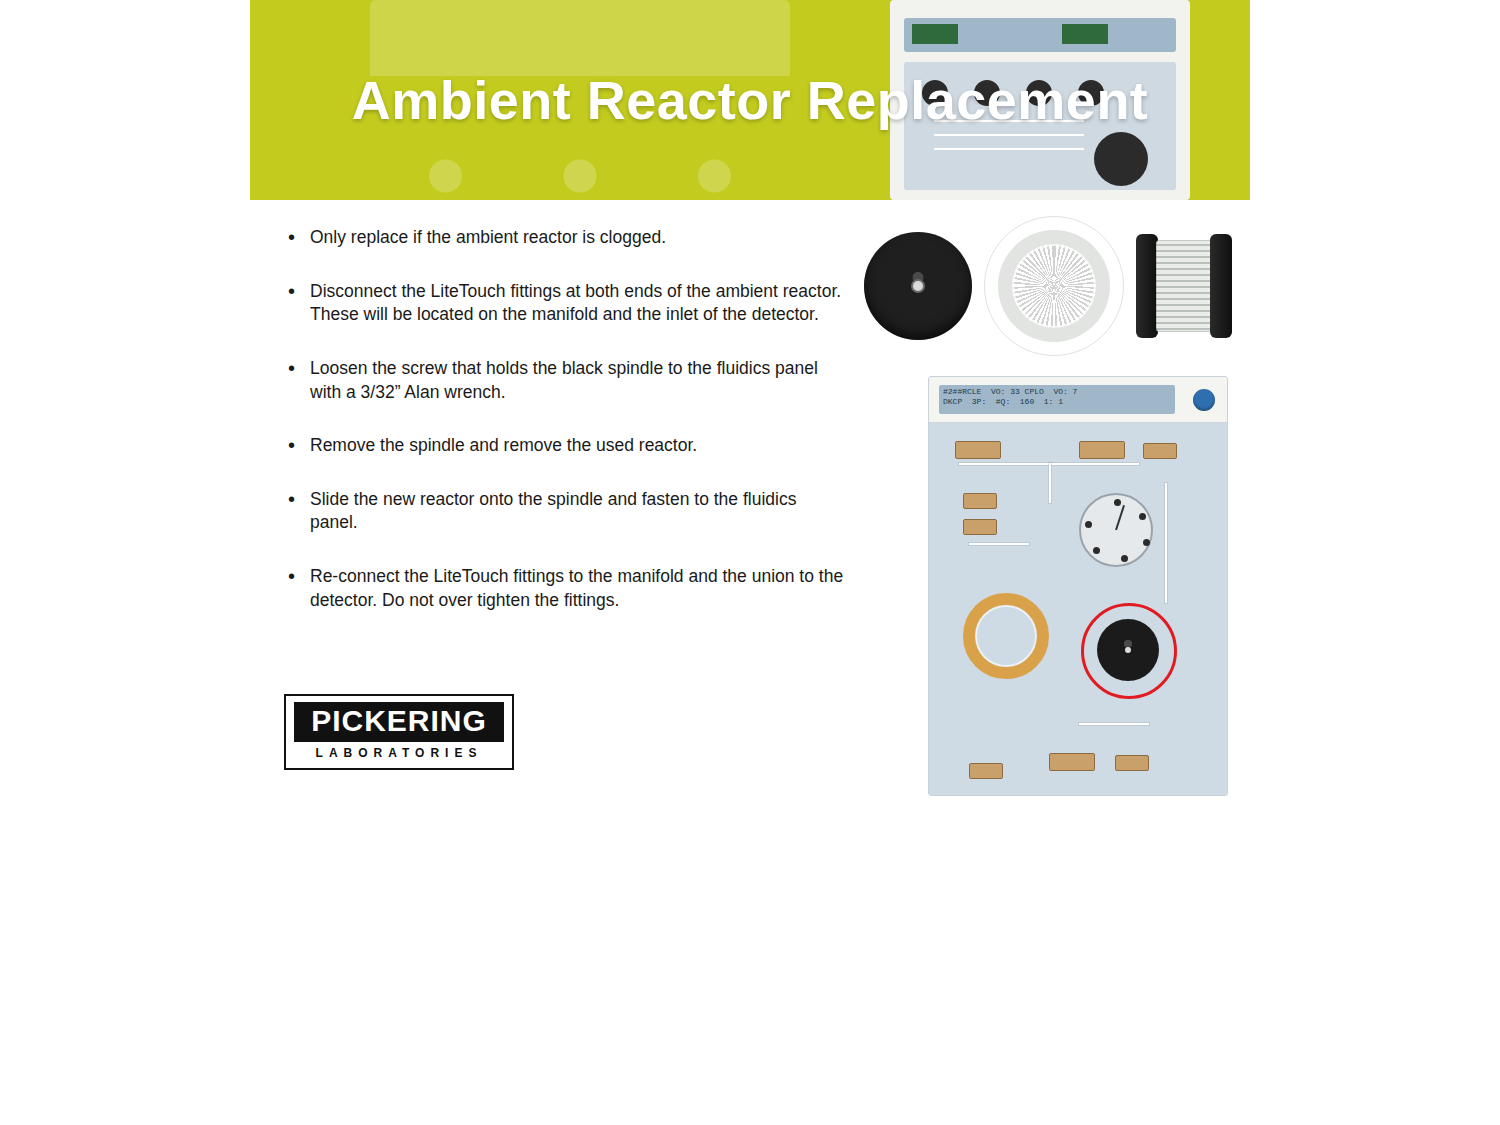Ambient Reactor Replacement
Only replace if the ambient reactor is clogged.
Disconnect the LiteTouch fittings at both ends of the ambient reactor. These will be located on the manifold and the inlet of the detector.
Loosen the screw that holds the black spindle to the fluidics panel with a 3/32” Alan wrench.
Remove the spindle and remove the used reactor.
Slide the new reactor onto the spindle and fasten to the fluidics panel.
Re-connect the LiteTouch fittings to the manifold and the union to the detector. Do not over tighten the fittings.
#2##RCLE VO: 33 CPLO VO: 7 DKCP 3P: #Q: 160 1: 1
PICKERING
LABORATORIES